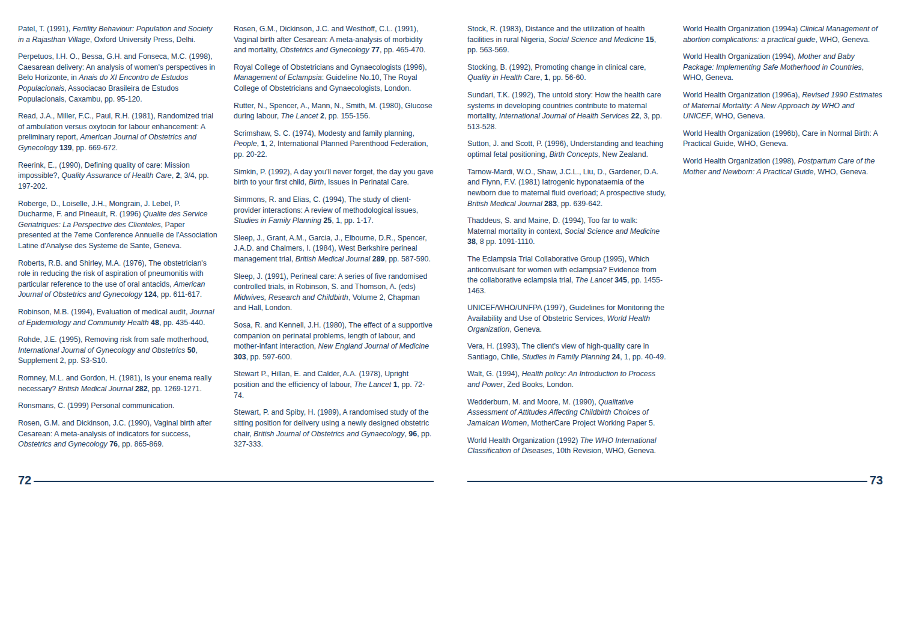Patel, T. (1991), Fertility Behaviour: Population and Society in a Rajasthan Village, Oxford University Press, Delhi.
Perpetuos, I.H. O., Bessa, G.H. and Fonseca, M.C. (1998), Caesarean delivery: An analysis of women's perspectives in Belo Horizonte, in Anais do XI Encontro de Estudos Populacionais, Associacao Brasileira de Estudos Populacionais, Caxambu, pp. 95-120.
Read, J.A., Miller, F.C., Paul, R.H. (1981), Randomized trial of ambulation versus oxytocin for labour enhancement: A preliminary report, American Journal of Obstetrics and Gynecology 139, pp. 669-672.
Reerink, E., (1990), Defining quality of care: Mission impossible?, Quality Assurance of Health Care, 2, 3/4, pp. 197-202.
Roberge, D., Loiselle, J.H., Mongrain, J. Lebel, P. Ducharme, F. and Pineault, R. (1996) Qualite des Service Geriatriques: La Perspective des Clienteles, Paper presented at the 7eme Conference Annuelle de l'Association Latine d'Analyse des Systeme de Sante, Geneva.
Roberts, R.B. and Shirley, M.A. (1976), The obstetrician's role in reducing the risk of aspiration of pneumonitis with particular reference to the use of oral antacids, American Journal of Obstetrics and Gynecology 124, pp. 611-617.
Robinson, M.B. (1994), Evaluation of medical audit, Journal of Epidemiology and Community Health 48, pp. 435-440.
Rohde, J.E. (1995), Removing risk from safe motherhood, International Journal of Gynecology and Obstetrics 50, Supplement 2, pp. S3-S10.
Romney, M.L. and Gordon, H. (1981), Is your enema really necessary? British Medical Journal 282, pp. 1269-1271.
Ronsmans, C. (1999) Personal communication.
Rosen, G.M. and Dickinson, J.C. (1990), Vaginal birth after Cesarean: A meta-analysis of indicators for success, Obstetrics and Gynecology 76, pp. 865-869.
Rosen, G.M., Dickinson, J.C. and Westhoff, C.L. (1991), Vaginal birth after Cesarean: A meta-analysis of morbidity and mortality, Obstetrics and Gynecology 77, pp. 465-470.
Royal College of Obstetricians and Gynaecologists (1996), Management of Eclampsia: Guideline No.10, The Royal College of Obstetricians and Gynaecologists, London.
Rutter, N., Spencer, A., Mann, N., Smith, M. (1980), Glucose during labour, The Lancet 2, pp. 155-156.
Scrimshaw, S. C. (1974), Modesty and family planning, People, 1, 2, International Planned Parenthood Federation, pp. 20-22.
Simkin, P. (1992), A day you'll never forget, the day you gave birth to your first child, Birth, Issues in Perinatal Care.
Simmons, R. and Elias, C. (1994), The study of client-provider interactions: A review of methodological issues, Studies in Family Planning 25, 1, pp. 1-17.
Sleep, J., Grant, A.M., Garcia, J., Elbourne, D.R., Spencer, J.A.D. and Chalmers, I. (1984), West Berkshire perineal management trial, British Medical Journal 289, pp. 587-590.
Sleep, J. (1991), Perineal care: A series of five randomised controlled trials, in Robinson, S. and Thomson, A. (eds) Midwives, Research and Childbirth, Volume 2, Chapman and Hall, London.
Sosa, R. and Kennell, J.H. (1980), The effect of a supportive companion on perinatal problems, length of labour, and mother-infant interaction, New England Journal of Medicine 303, pp. 597-600.
Stewart P., Hillan, E. and Calder, A.A. (1978), Upright position and the efficiency of labour, The Lancet 1, pp. 72-74.
Stewart, P. and Spiby, H. (1989), A randomised study of the sitting position for delivery using a newly designed obstetric chair, British Journal of Obstetrics and Gynaecology, 96, pp. 327-333.
72
Stock, R. (1983), Distance and the utilization of health facilities in rural Nigeria, Social Science and Medicine 15, pp. 563-569.
Stocking, B. (1992), Promoting change in clinical care, Quality in Health Care, 1, pp. 56-60.
Sundari, T.K. (1992), The untold story: How the health care systems in developing countries contribute to maternal mortality, International Journal of Health Services 22, 3, pp. 513-528.
Sutton, J. and Scott, P. (1996), Understanding and teaching optimal fetal positioning, Birth Concepts, New Zealand.
Tarnow-Mardi, W.O., Shaw, J.C.L., Liu, D., Gardener, D.A. and Flynn, F.V. (1981) Iatrogenic hyponataemia of the newborn due to maternal fluid overload; A prospective study, British Medical Journal 283, pp. 639-642.
Thaddeus, S. and Maine, D. (1994), Too far to walk: Maternal mortality in context, Social Science and Medicine 38, 8 pp. 1091-1110.
The Eclampsia Trial Collaborative Group (1995), Which anticonvulsant for women with eclampsia? Evidence from the collaborative eclampsia trial, The Lancet 345, pp. 1455-1463.
UNICEF/WHO/UNFPA (1997), Guidelines for Monitoring the Availability and Use of Obstetric Services, World Health Organization, Geneva.
Vera, H. (1993), The client's view of high-quality care in Santiago, Chile, Studies in Family Planning 24, 1, pp. 40-49.
Walt, G. (1994), Health policy: An Introduction to Process and Power, Zed Books, London.
Wedderburn, M. and Moore, M. (1990), Qualitative Assessment of Attitudes Affecting Childbirth Choices of Jamaican Women, MotherCare Project Working Paper 5.
World Health Organization (1992) The WHO International Classification of Diseases, 10th Revision, WHO, Geneva.
World Health Organization (1994a) Clinical Management of abortion complications: a practical guide, WHO, Geneva.
World Health Organization (1994), Mother and Baby Package: Implementing Safe Motherhood in Countries, WHO, Geneva.
World Health Organization (1996a), Revised 1990 Estimates of Maternal Mortality: A New Approach by WHO and UNICEF, WHO, Geneva.
World Health Organization (1996b), Care in Normal Birth: A Practical Guide, WHO, Geneva.
World Health Organization (1998), Postpartum Care of the Mother and Newborn: A Practical Guide, WHO, Geneva.
73